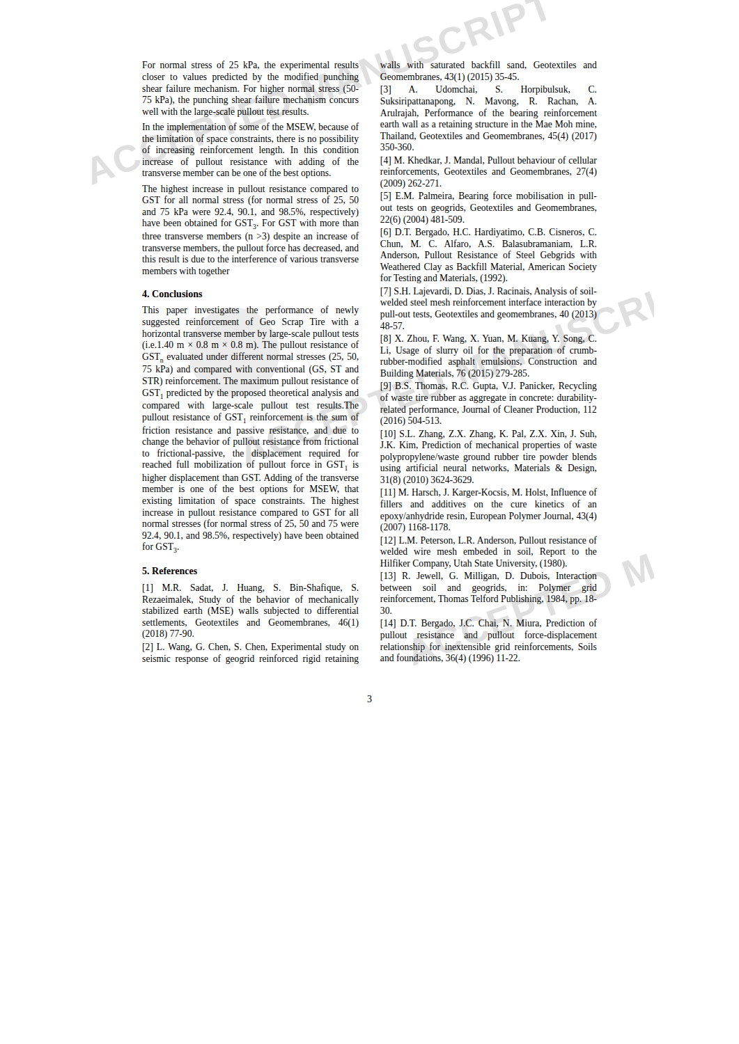ACCEPTED MANUSCRIPT ACCEPTED MANUSCRIPT ACCEPTED MANUSCRIPT
For normal stress of 25 kPa, the experimental results closer to values predicted by the modified punching shear failure mechanism. For higher normal stress (50-75 kPa), the punching shear failure mechanism concurs well with the large-scale pullout test results.
In the implementation of some of the MSEW, because of the limitation of space constraints, there is no possibility of increasing reinforcement length. In this condition increase of pullout resistance with adding of the transverse member can be one of the best options.
The highest increase in pullout resistance compared to GST for all normal stress (for normal stress of 25, 50 and 75 kPa were 92.4, 90.1, and 98.5%, respectively) have been obtained for GST3. For GST with more than three transverse members (n >3) despite an increase of transverse members, the pullout force has decreased, and this result is due to the interference of various transverse members with together
4. Conclusions
This paper investigates the performance of newly suggested reinforcement of Geo Scrap Tire with a horizontal transverse member by large-scale pullout tests (i.e.1.40 m × 0.8 m × 0.8 m). The pullout resistance of GSTn evaluated under different normal stresses (25, 50, 75 kPa) and compared with conventional (GS, ST and STR) reinforcement. The maximum pullout resistance of GST1 predicted by the proposed theoretical analysis and compared with large-scale pullout test results.The pullout resistance of GST1 reinforcement is the sum of friction resistance and passive resistance, and due to change the behavior of pullout resistance from frictional to frictional-passive, the displacement required for reached full mobilization of pullout force in GST1 is higher displacement than GST. Adding of the transverse member is one of the best options for MSEW, that existing limitation of space constraints. The highest increase in pullout resistance compared to GST for all normal stresses (for normal stress of 25, 50 and 75 were 92.4, 90.1, and 98.5%, respectively) have been obtained for GST3.
5. References
[1] M.R. Sadat, J. Huang, S. Bin-Shafique, S. Rezaeimalek, Study of the behavior of mechanically stabilized earth (MSE) walls subjected to differential settlements, Geotextiles and Geomembranes, 46(1) (2018) 77-90.
[2] L. Wang, G. Chen, S. Chen, Experimental study on seismic response of geogrid reinforced rigid retaining walls with saturated backfill sand, Geotextiles and Geomembranes, 43(1) (2015) 35-45.
[3] A. Udomchai, S. Horpibulsuk, C. Suksiripattanapong, N. Mavong, R. Rachan, A. Arulrajah, Performance of the bearing reinforcement earth wall as a retaining structure in the Mae Moh mine, Thailand, Geotextiles and Geomembranes, 45(4) (2017) 350-360.
[4] M. Khedkar, J. Mandal, Pullout behaviour of cellular reinforcements, Geotextiles and Geomembranes, 27(4) (2009) 262-271.
[5] E.M. Palmeira, Bearing force mobilisation in pull-out tests on geogrids, Geotextiles and Geomembranes, 22(6) (2004) 481-509.
[6] D.T. Bergado, H.C. Hardiyatimo, C.B. Cisneros, C. Chun, M. C. Alfaro, A.S. Balasubramaniam, L.R. Anderson, Pullout Resistance of Steel Gebgrids with Weathered Clay as Backfill Material, American Society for Testing and Materials, (1992).
[7] S.H. Lajevardi, D. Dias, J. Racinais, Analysis of soil-welded steel mesh reinforcement interface interaction by pull-out tests, Geotextiles and geomembranes, 40 (2013) 48-57.
[8] X. Zhou, F. Wang, X. Yuan, M. Kuang, Y. Song, C. Li, Usage of slurry oil for the preparation of crumb-rubber-modified asphalt emulsions, Construction and Building Materials, 76 (2015) 279-285.
[9] B.S. Thomas, R.C. Gupta, V.J. Panicker, Recycling of waste tire rubber as aggregate in concrete: durability-related performance, Journal of Cleaner Production, 112 (2016) 504-513.
[10] S.L. Zhang, Z.X. Zhang, K. Pal, Z.X. Xin, J. Suh, J.K. Kim, Prediction of mechanical properties of waste polypropylene/waste ground rubber tire powder blends using artificial neural networks, Materials & Design, 31(8) (2010) 3624-3629.
[11] M. Harsch, J. Karger-Kocsis, M. Holst, Influence of fillers and additives on the cure kinetics of an epoxy/anhydride resin, European Polymer Journal, 43(4) (2007) 1168-1178.
[12] L.M. Peterson, L.R. Anderson, Pullout resistance of welded wire mesh embeded in soil, Report to the Hilfiker Company, Utah State University, (1980).
[13] R. Jewell, G. Milligan, D. Dubois, Interaction between soil and geogrids, in: Polymer grid reinforcement, Thomas Telford Publishing, 1984, pp. 18-30.
[14] D.T. Bergado, J.C. Chai, N. Miura, Prediction of pullout resistance and pullout force-displacement relationship for inextensible grid reinforcements, Soils and foundations, 36(4) (1996) 11-22.
3